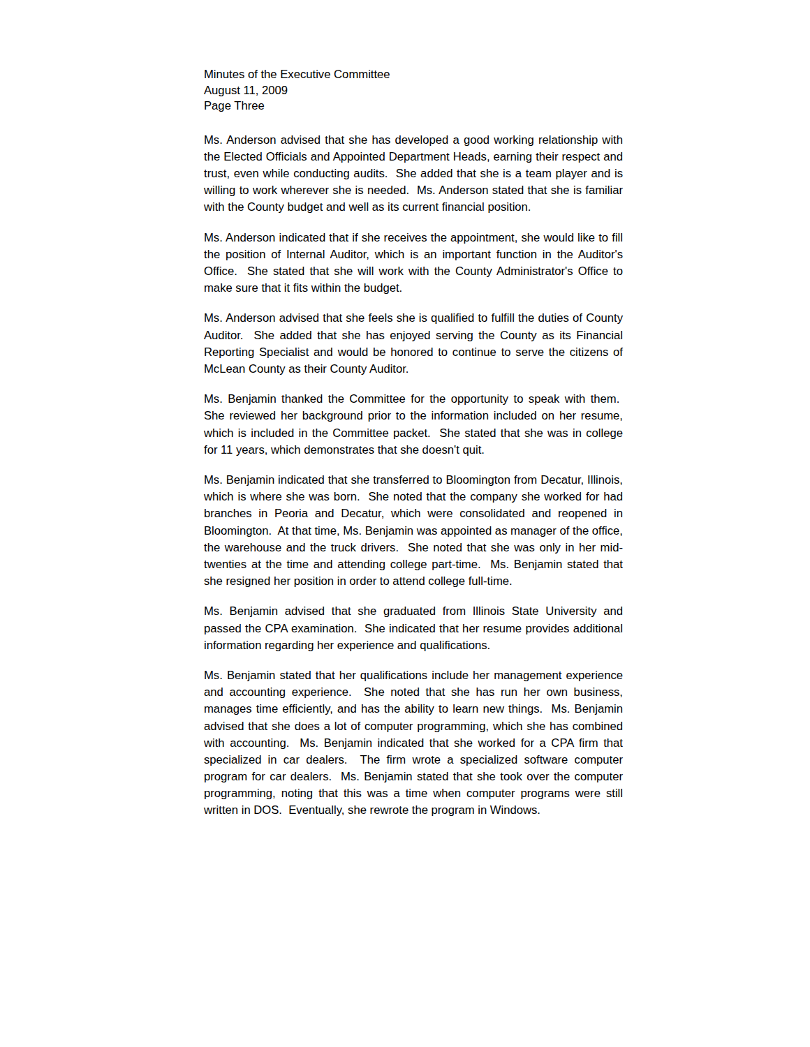Minutes of the Executive Committee
August 11, 2009
Page Three
Ms. Anderson advised that she has developed a good working relationship with the Elected Officials and Appointed Department Heads, earning their respect and trust, even while conducting audits. She added that she is a team player and is willing to work wherever she is needed. Ms. Anderson stated that she is familiar with the County budget and well as its current financial position.
Ms. Anderson indicated that if she receives the appointment, she would like to fill the position of Internal Auditor, which is an important function in the Auditor's Office. She stated that she will work with the County Administrator's Office to make sure that it fits within the budget.
Ms. Anderson advised that she feels she is qualified to fulfill the duties of County Auditor. She added that she has enjoyed serving the County as its Financial Reporting Specialist and would be honored to continue to serve the citizens of McLean County as their County Auditor.
Ms. Benjamin thanked the Committee for the opportunity to speak with them. She reviewed her background prior to the information included on her resume, which is included in the Committee packet. She stated that she was in college for 11 years, which demonstrates that she doesn't quit.
Ms. Benjamin indicated that she transferred to Bloomington from Decatur, Illinois, which is where she was born. She noted that the company she worked for had branches in Peoria and Decatur, which were consolidated and reopened in Bloomington. At that time, Ms. Benjamin was appointed as manager of the office, the warehouse and the truck drivers. She noted that she was only in her mid-twenties at the time and attending college part-time. Ms. Benjamin stated that she resigned her position in order to attend college full-time.
Ms. Benjamin advised that she graduated from Illinois State University and passed the CPA examination. She indicated that her resume provides additional information regarding her experience and qualifications.
Ms. Benjamin stated that her qualifications include her management experience and accounting experience. She noted that she has run her own business, manages time efficiently, and has the ability to learn new things. Ms. Benjamin advised that she does a lot of computer programming, which she has combined with accounting. Ms. Benjamin indicated that she worked for a CPA firm that specialized in car dealers. The firm wrote a specialized software computer program for car dealers. Ms. Benjamin stated that she took over the computer programming, noting that this was a time when computer programs were still written in DOS. Eventually, she rewrote the program in Windows.